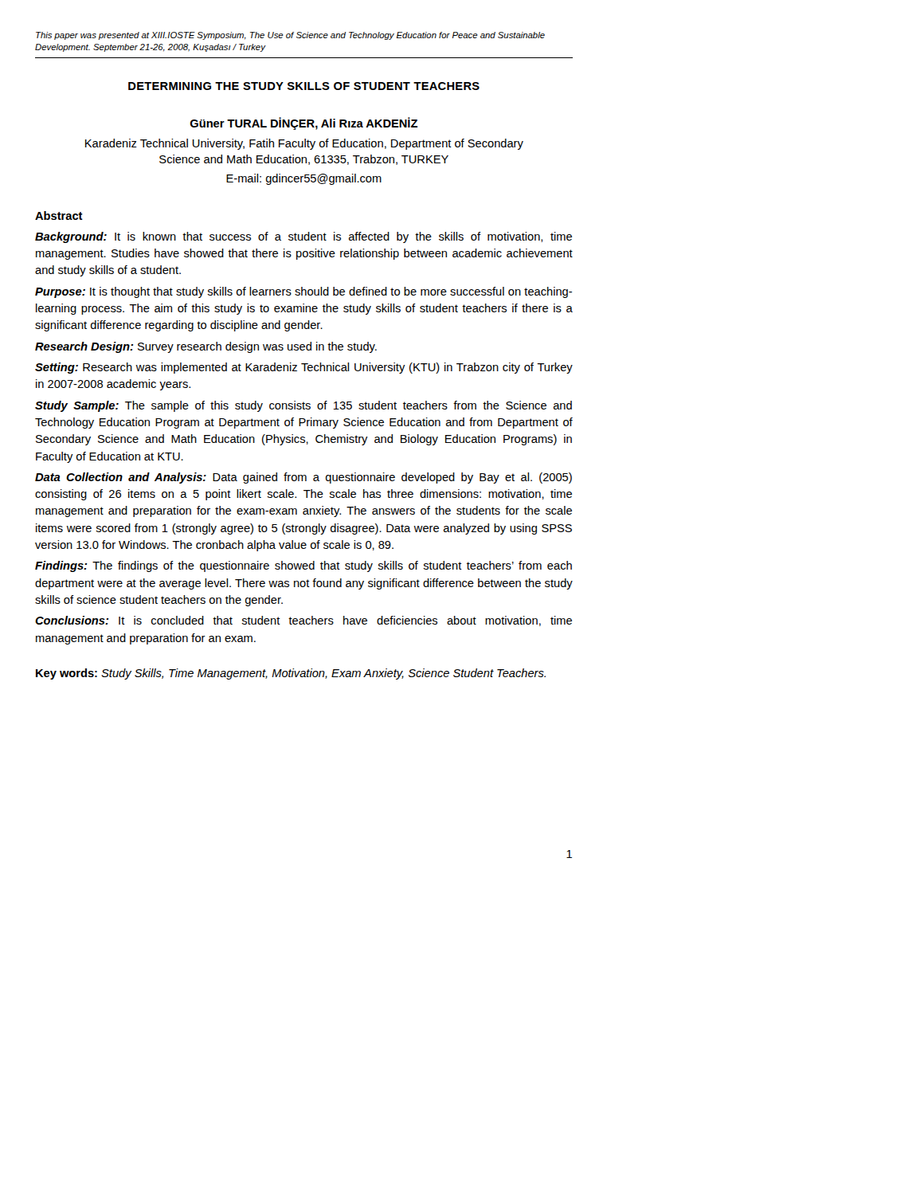This paper was presented at XIII.IOSTE Symposium, The Use of Science and Technology Education for Peace and Sustainable Development. September 21-26, 2008, Kuşadası / Turkey
Determining the Study Skills of Student Teachers
Güner TURAL DİNÇER, Ali Rıza AKDENİZ
Karadeniz Technical University, Fatih Faculty of Education, Department of Secondary
Science and Math Education, 61335, Trabzon, TURKEY
E-mail: gdincer55@gmail.com
Abstract
Background: It is known that success of a student is affected by the skills of motivation, time management. Studies have showed that there is positive relationship between academic achievement and study skills of a student.
Purpose: It is thought that study skills of learners should be defined to be more successful on teaching-learning process. The aim of this study is to examine the study skills of student teachers if there is a significant difference regarding to discipline and gender.
Research Design: Survey research design was used in the study.
Setting: Research was implemented at Karadeniz Technical University (KTU) in Trabzon city of Turkey in 2007-2008 academic years.
Study Sample: The sample of this study consists of 135 student teachers from the Science and Technology Education Program at Department of Primary Science Education and from Department of Secondary Science and Math Education (Physics, Chemistry and Biology Education Programs) in Faculty of Education at KTU.
Data Collection and Analysis: Data gained from a questionnaire developed by Bay et al. (2005) consisting of 26 items on a 5 point likert scale. The scale has three dimensions: motivation, time management and preparation for the exam-exam anxiety. The answers of the students for the scale items were scored from 1 (strongly agree) to 5 (strongly disagree). Data were analyzed by using SPSS version 13.0 for Windows. The cronbach alpha value of scale is 0, 89.
Findings: The findings of the questionnaire showed that study skills of student teachers’ from each department were at the average level. There was not found any significant difference between the study skills of science student teachers on the gender.
Conclusions: It is concluded that student teachers have deficiencies about motivation, time management and preparation for an exam.
Key words: Study Skills, Time Management, Motivation, Exam Anxiety, Science Student Teachers.
1